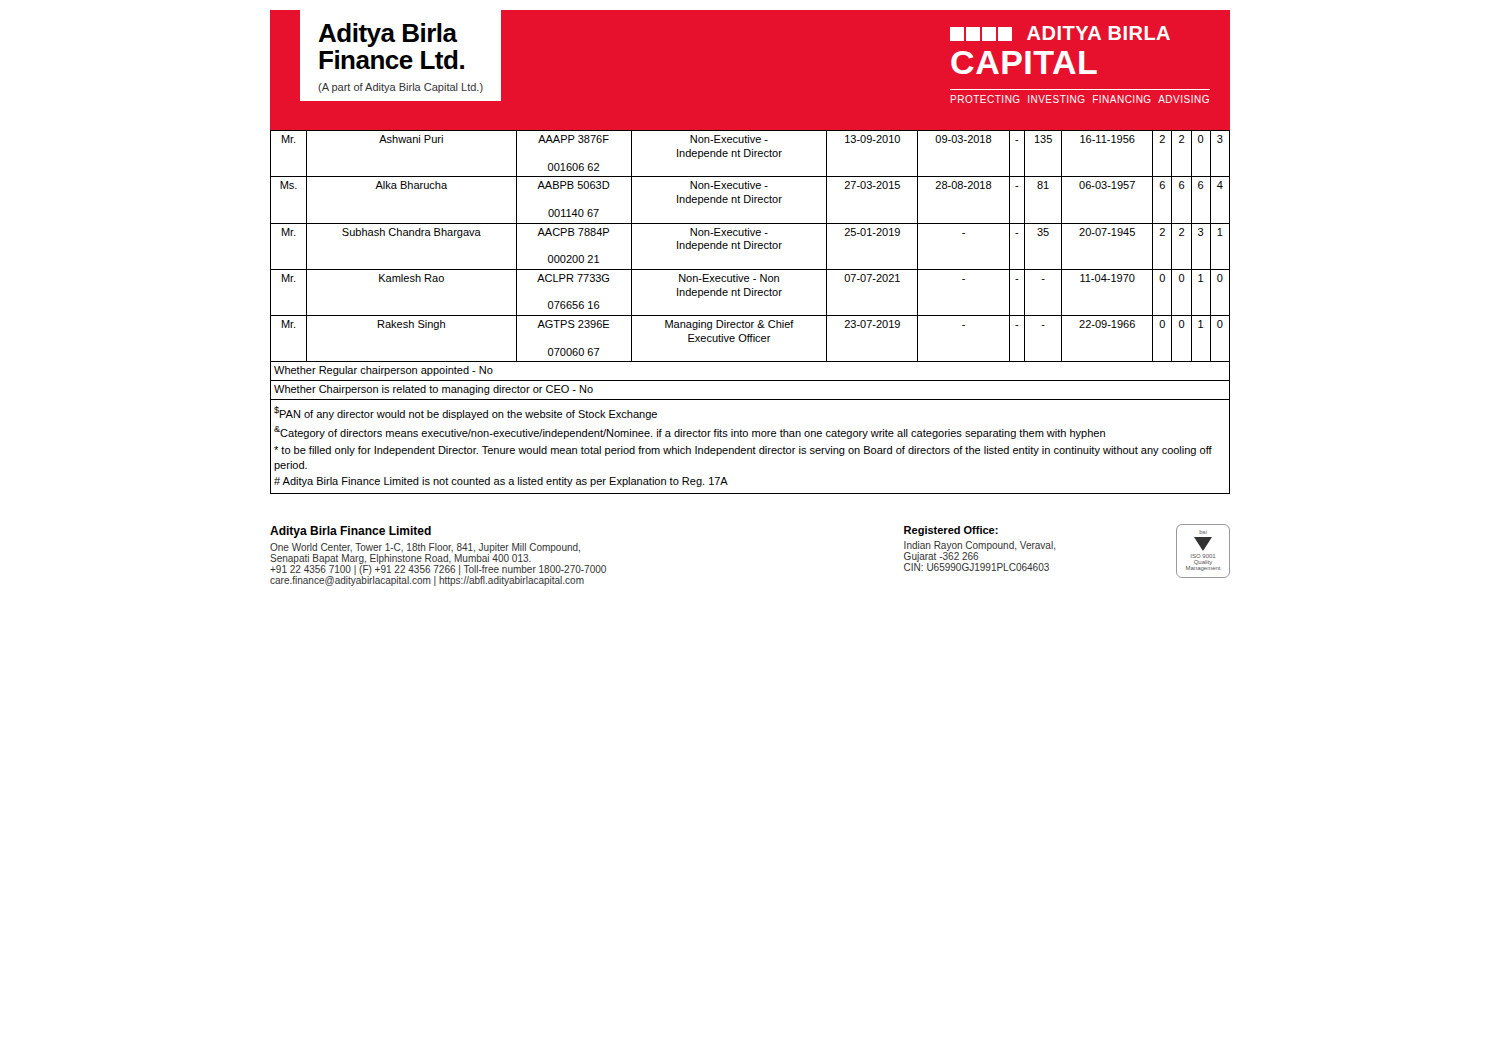Aditya Birla
Finance Ltd.
(A part of Aditya Birla Capital Ltd.)
ADITYA BIRLA
CAPITAL
PROTECTING INVESTING FINANCING ADVISING
| Mr. | Ashwani Puri | AAAPP 3876F 001606 62 | Non-Executive - Independe nt Director | 13-09-2010 | 09-03-2018 | - | 135 | 16-11-1956 | 2 | 2 | 0 | 3 |
| Ms. | Alka Bharucha | AABPB 5063D 001140 67 | Non-Executive - Independe nt Director | 27-03-2015 | 28-08-2018 | - | 81 | 06-03-1957 | 6 | 6 | 6 | 4 |
| Mr. | Subhash Chandra Bhargava | AACPB 7884P 000200 21 | Non-Executive - Independe nt Director | 25-01-2019 | - | - | 35 | 20-07-1945 | 2 | 2 | 3 | 1 |
| Mr. | Kamlesh Rao | ACLPR 7733G 076656 16 | Non-Executive - Non Independe nt Director | 07-07-2021 | - | - | - | 11-04-1970 | 0 | 0 | 1 | 0 |
| Mr. | Rakesh Singh | AGTPS 2396E 070060 67 | Managing Director & Chief Executive Officer | 23-07-2019 | - | - | - | 22-09-1966 | 0 | 0 | 1 | 0 |
| Whether Regular chairperson appointed - No |
| Whether Chairperson is related to managing director or CEO - No |
| $ PAN of any director would not be displayed on the website of Stock Exchange & Category of directors means executive/non-executive/independent/Nominee. if a director fits into more than one category write all categories separating them with hyphen * to be filled only for Independent Director. Tenure would mean total period from which Independent director is serving on Board of directors of the listed entity in continuity without any cooling off period. # Aditya Birla Finance Limited is not counted as a listed entity as per Explanation to Reg. 17A |
Aditya Birla Finance Limited
One World Center, Tower 1-C, 18th Floor, 841, Jupiter Mill Compound,
Senapati Bapat Marg, Elphinstone Road, Mumbai 400 013.
+91 22 4356 7100 | (F) +91 22 4356 7266 | Toll-free number 1800-270-7000
care.finance@adityabirlacapital.com | https://abfl.adityabirlacapital.com
Registered Office:
Indian Rayon Compound, Veraval,
Gujarat -362 266
CIN: U65990GJ1991PLC064603
bsi
ISO 9001
Quality
Management